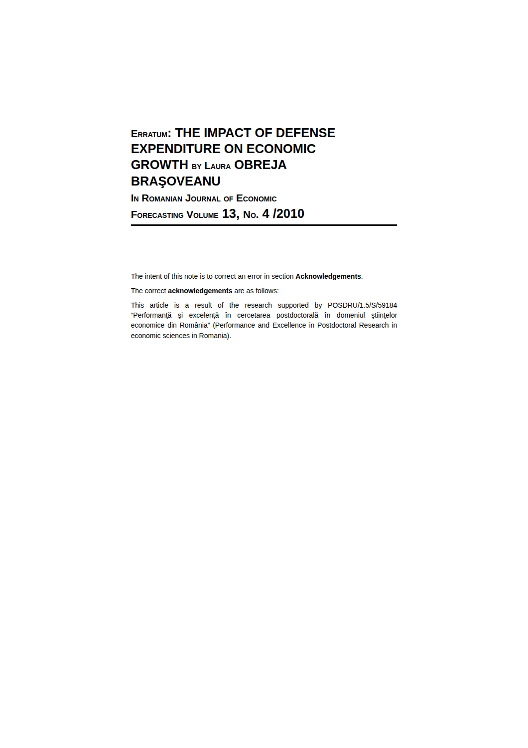Erratum: THE IMPACT OF DEFENSE EXPENDITURE ON ECONOMIC GROWTH by Laura OBREJA BRAŞOVEANU In Romanian Journal of Economic Forecasting Volume 13, No. 4 /2010
The intent of this note is to correct an error in section Acknowledgements.
The correct acknowledgements are as follows:
This article is a result of the research supported by POSDRU/1.5/S/59184 “Performanţă şi excelenţă în cercetarea postdoctorală în domeniul ştiinţelor economice din România” (Performance and Excellence in Postdoctoral Research in economic sciences in Romania).